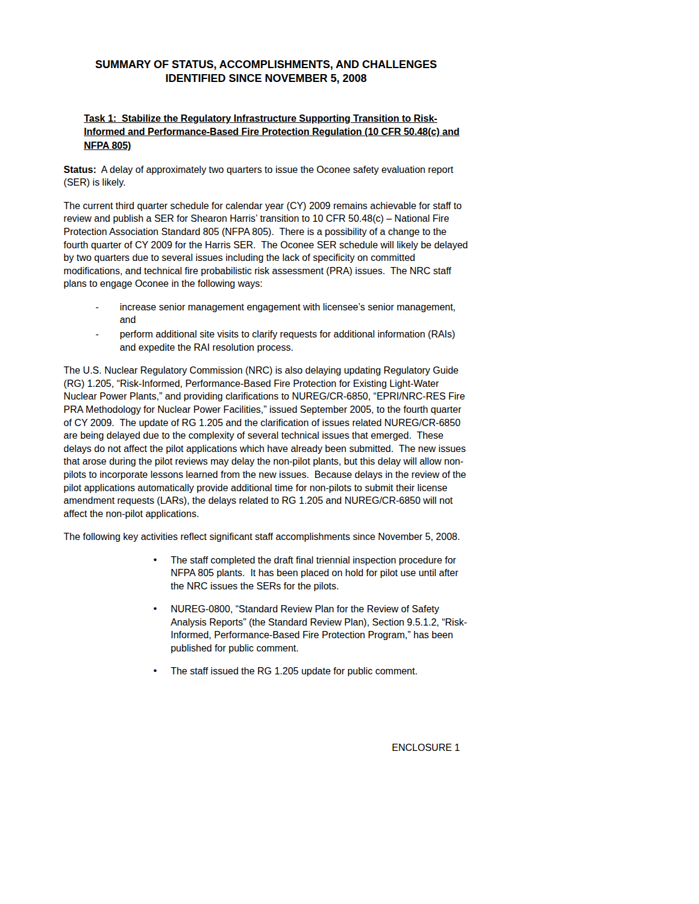SUMMARY OF STATUS, ACCOMPLISHMENTS, AND CHALLENGES
IDENTIFIED SINCE NOVEMBER 5, 2008
Task 1: Stabilize the Regulatory Infrastructure Supporting Transition to Risk-Informed and Performance-Based Fire Protection Regulation (10 CFR 50.48(c) and NFPA 805)
Status: A delay of approximately two quarters to issue the Oconee safety evaluation report (SER) is likely.
The current third quarter schedule for calendar year (CY) 2009 remains achievable for staff to review and publish a SER for Shearon Harris’ transition to 10 CFR 50.48(c) – National Fire Protection Association Standard 805 (NFPA 805). There is a possibility of a change to the fourth quarter of CY 2009 for the Harris SER. The Oconee SER schedule will likely be delayed by two quarters due to several issues including the lack of specificity on committed modifications, and technical fire probabilistic risk assessment (PRA) issues. The NRC staff plans to engage Oconee in the following ways:
increase senior management engagement with licensee’s senior management, and
perform additional site visits to clarify requests for additional information (RAIs) and expedite the RAI resolution process.
The U.S. Nuclear Regulatory Commission (NRC) is also delaying updating Regulatory Guide (RG) 1.205, “Risk-Informed, Performance-Based Fire Protection for Existing Light-Water Nuclear Power Plants,” and providing clarifications to NUREG/CR-6850, “EPRI/NRC-RES Fire PRA Methodology for Nuclear Power Facilities,” issued September 2005, to the fourth quarter of CY 2009. The update of RG 1.205 and the clarification of issues related NUREG/CR-6850 are being delayed due to the complexity of several technical issues that emerged. These delays do not affect the pilot applications which have already been submitted. The new issues that arose during the pilot reviews may delay the non-pilot plants, but this delay will allow non-pilots to incorporate lessons learned from the new issues. Because delays in the review of the pilot applications automatically provide additional time for non-pilots to submit their license amendment requests (LARs), the delays related to RG 1.205 and NUREG/CR-6850 will not affect the non-pilot applications.
The following key activities reflect significant staff accomplishments since November 5, 2008.
The staff completed the draft final triennial inspection procedure for NFPA 805 plants. It has been placed on hold for pilot use until after the NRC issues the SERs for the pilots.
NUREG-0800, “Standard Review Plan for the Review of Safety Analysis Reports” (the Standard Review Plan), Section 9.5.1.2, “Risk-Informed, Performance-Based Fire Protection Program,” has been published for public comment.
The staff issued the RG 1.205 update for public comment.
ENCLOSURE 1